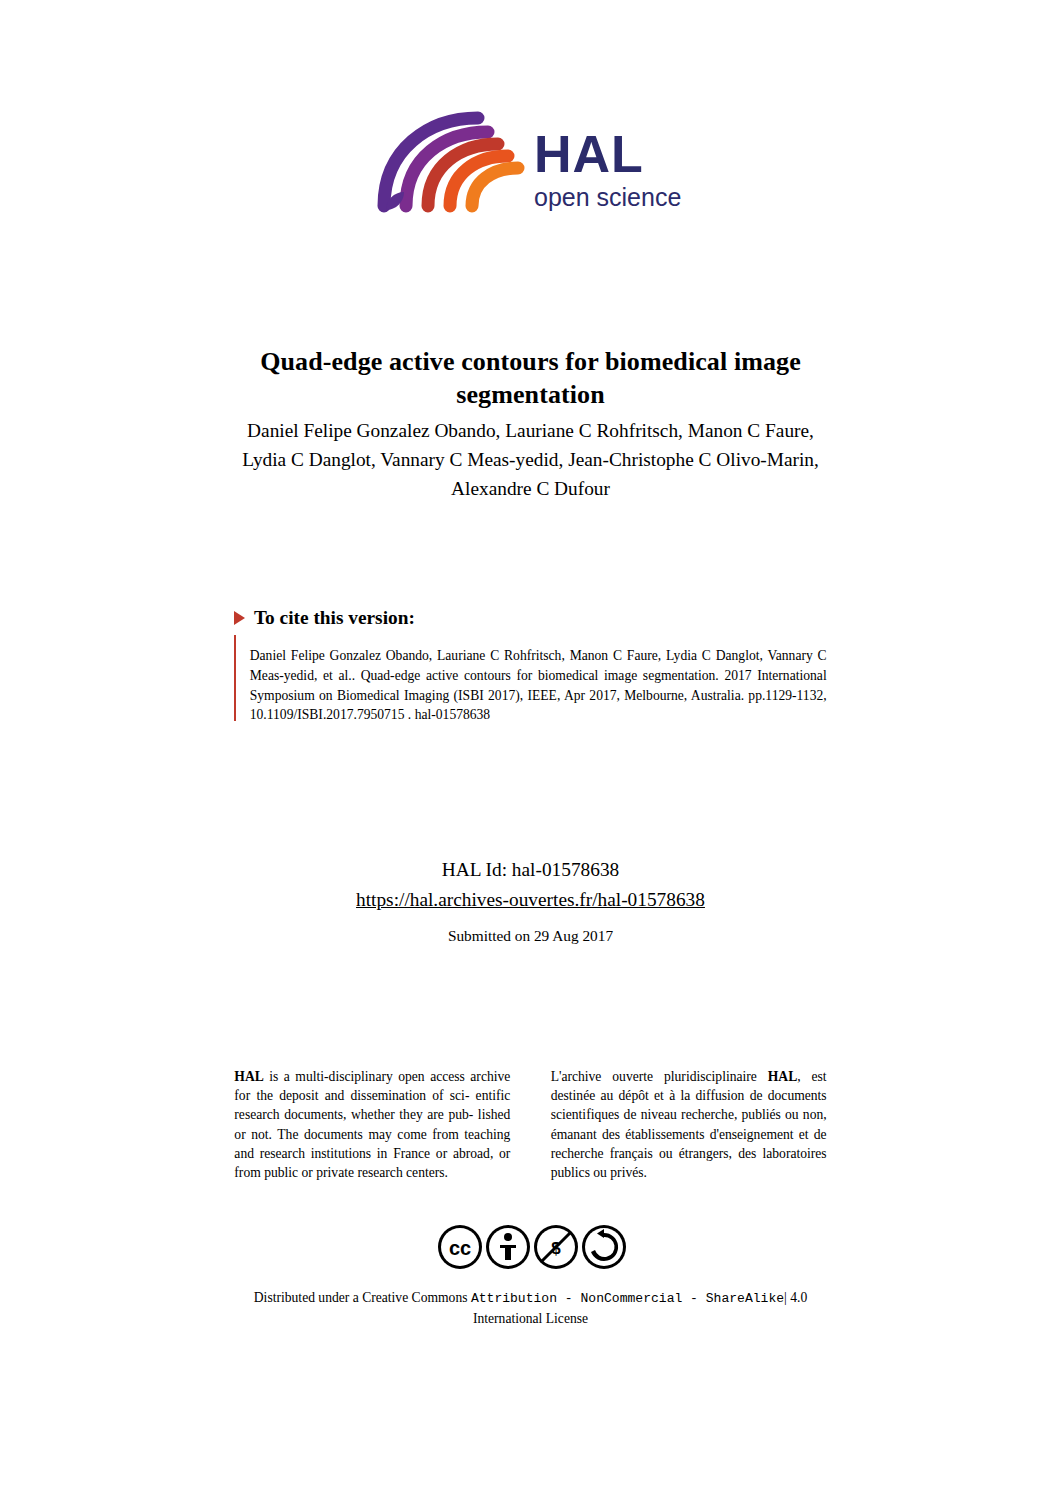HAL open science
Quad-edge active contours for biomedical image
segmentation
Daniel Felipe Gonzalez Obando, Lauriane C Rohfritsch, Manon C Faure,
Lydia C Danglot, Vannary C Meas-yedid, Jean-Christophe C Olivo-Marin,
Alexandre C Dufour
To cite this version:
Daniel Felipe Gonzalez Obando, Lauriane C Rohfritsch, Manon C Faure, Lydia C Danglot, Vannary C Meas-yedid, et al.. Quad-edge active contours for biomedical image segmentation. 2017 International Symposium on Biomedical Imaging (ISBI 2017), IEEE, Apr 2017, Melbourne, Australia. pp.1129-1132, 10.1109/ISBI.2017.7950715 . hal-01578638
HAL Id: hal-01578638
https://hal.archives-ouvertes.fr/hal-01578638
Submitted on 29 Aug 2017
HAL is a multi-disciplinary open access archive for the deposit and dissemination of sci- entific research documents, whether they are pub- lished or not. The documents may come from teaching and research institutions in France or abroad, or from public or private research centers.
L'archive ouverte pluridisciplinaire HAL, est destinée au dépôt et à la diffusion de documents scientifiques de niveau recherche, publiés ou non, émanant des établissements d'enseignement et de recherche français ou étrangers, des laboratoires publics ou privés.
cc $
Distributed under a Creative Commons Attribution - NonCommercial - ShareAlike| 4.0
International License